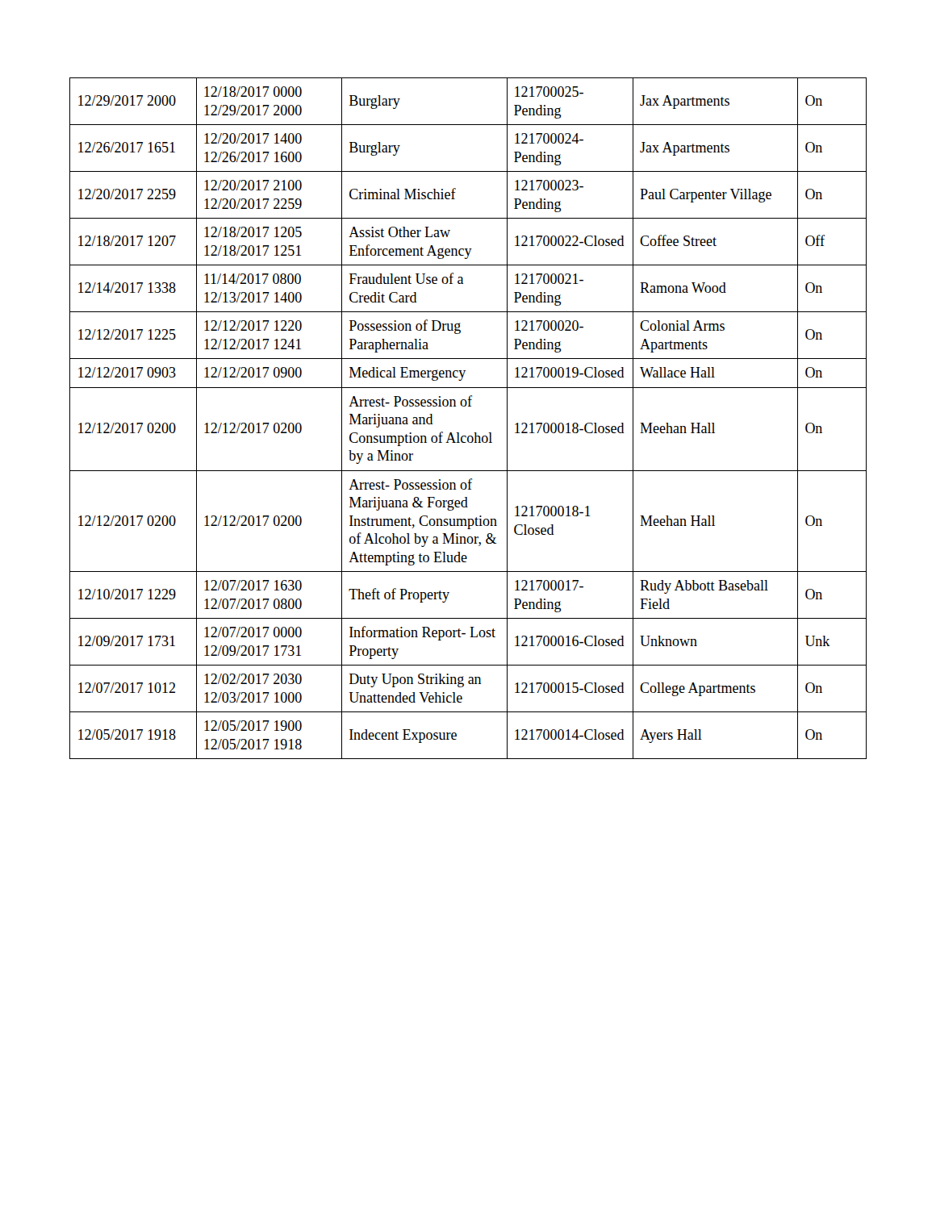| 12/29/2017 2000 | 12/18/2017 0000 12/29/2017 2000 | Burglary | 121700025-Pending | Jax Apartments | On |
| 12/26/2017 1651 | 12/20/2017 1400 12/26/2017 1600 | Burglary | 121700024-Pending | Jax Apartments | On |
| 12/20/2017 2259 | 12/20/2017 2100 12/20/2017 2259 | Criminal Mischief | 121700023-Pending | Paul Carpenter Village | On |
| 12/18/2017 1207 | 12/18/2017 1205 12/18/2017 1251 | Assist Other Law Enforcement Agency | 121700022-Closed | Coffee Street | Off |
| 12/14/2017 1338 | 11/14/2017 0800 12/13/2017 1400 | Fraudulent Use of a Credit Card | 121700021-Pending | Ramona Wood | On |
| 12/12/2017 1225 | 12/12/2017 1220 12/12/2017 1241 | Possession of Drug Paraphernalia | 121700020-Pending | Colonial Arms Apartments | On |
| 12/12/2017 0903 | 12/12/2017 0900 | Medical Emergency | 121700019-Closed | Wallace Hall | On |
| 12/12/2017 0200 | 12/12/2017 0200 | Arrest- Possession of Marijuana and Consumption of Alcohol by a Minor | 121700018-Closed | Meehan Hall | On |
| 12/12/2017 0200 | 12/12/2017 0200 | Arrest- Possession of Marijuana & Forged Instrument, Consumption of Alcohol by a Minor, & Attempting to Elude | 121700018-1 Closed | Meehan Hall | On |
| 12/10/2017 1229 | 12/07/2017 1630 12/07/2017 0800 | Theft of Property | 121700017-Pending | Rudy Abbott Baseball Field | On |
| 12/09/2017 1731 | 12/07/2017 0000 12/09/2017 1731 | Information Report- Lost Property | 121700016-Closed | Unknown | Unk |
| 12/07/2017 1012 | 12/02/2017 2030 12/03/2017 1000 | Duty Upon Striking an Unattended Vehicle | 121700015-Closed | College Apartments | On |
| 12/05/2017 1918 | 12/05/2017 1900 12/05/2017 1918 | Indecent Exposure | 121700014-Closed | Ayers Hall | On |